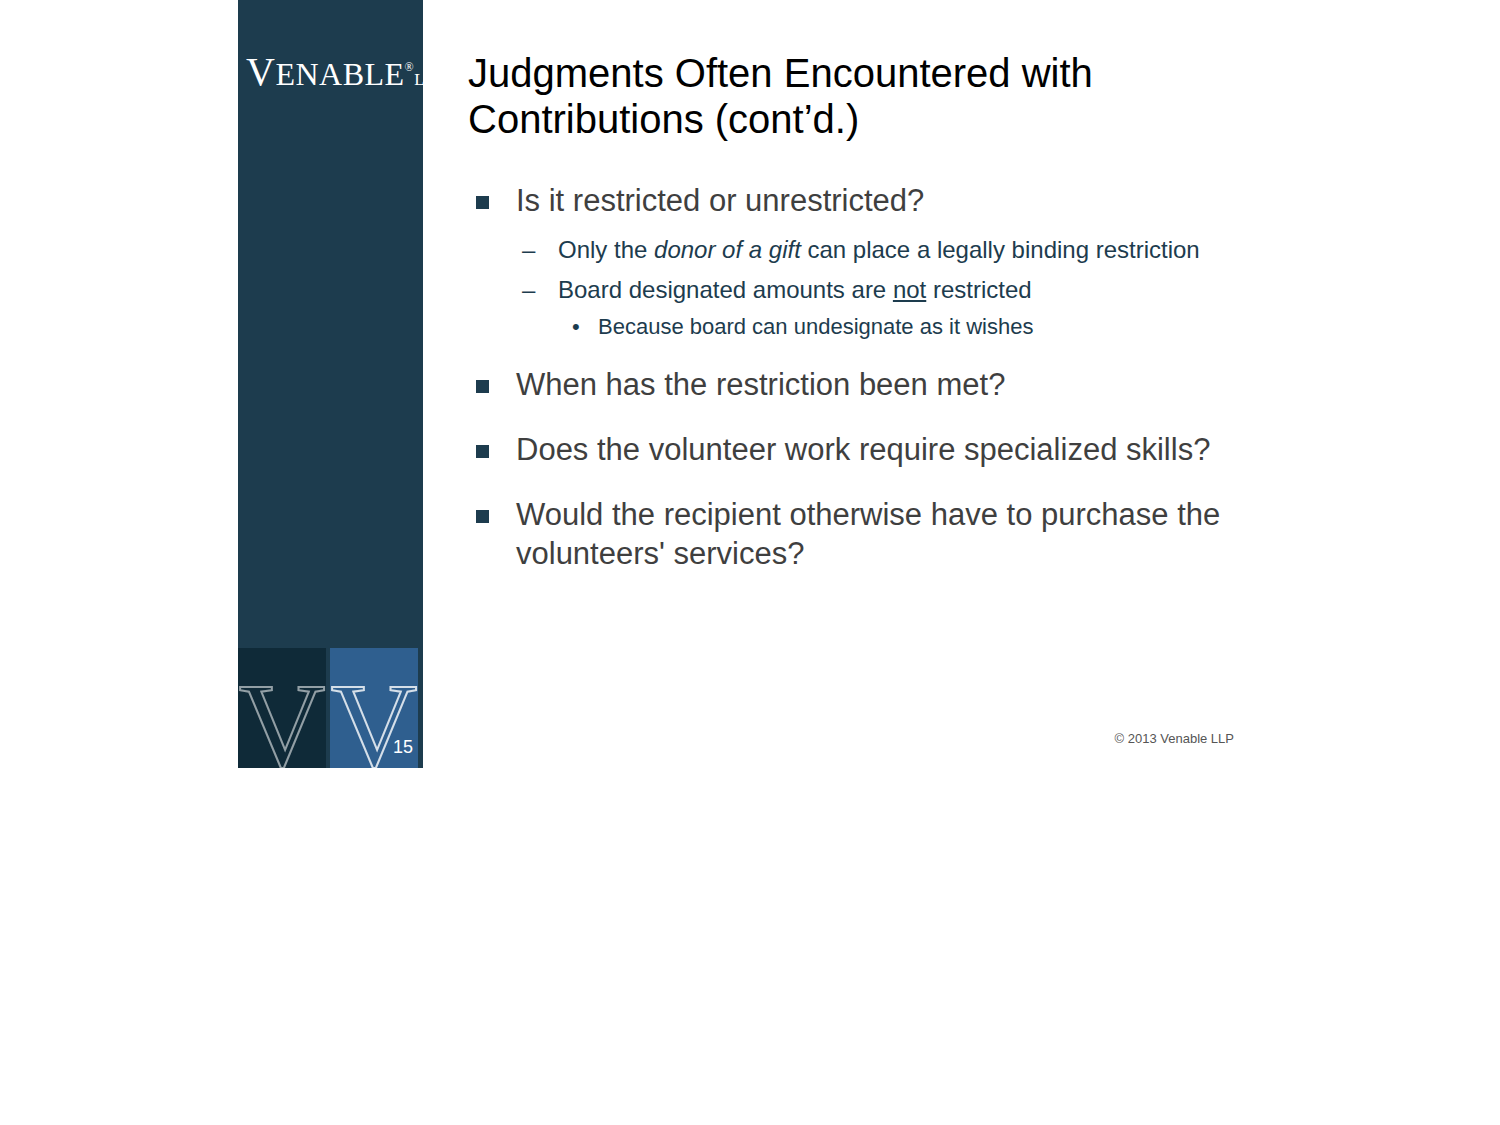VENABLE®LLP
V
V
15
Judgments Often Encountered with Contributions (cont’d.)
Is it restricted or unrestricted?
Only the donor of a gift can place a legally binding restriction
Board designated amounts are not restricted
Because board can undesignate as it wishes
When has the restriction been met?
Does the volunteer work require specialized skills?
Would the recipient otherwise have to purchase the volunteers' services?
© 2013 Venable LLP